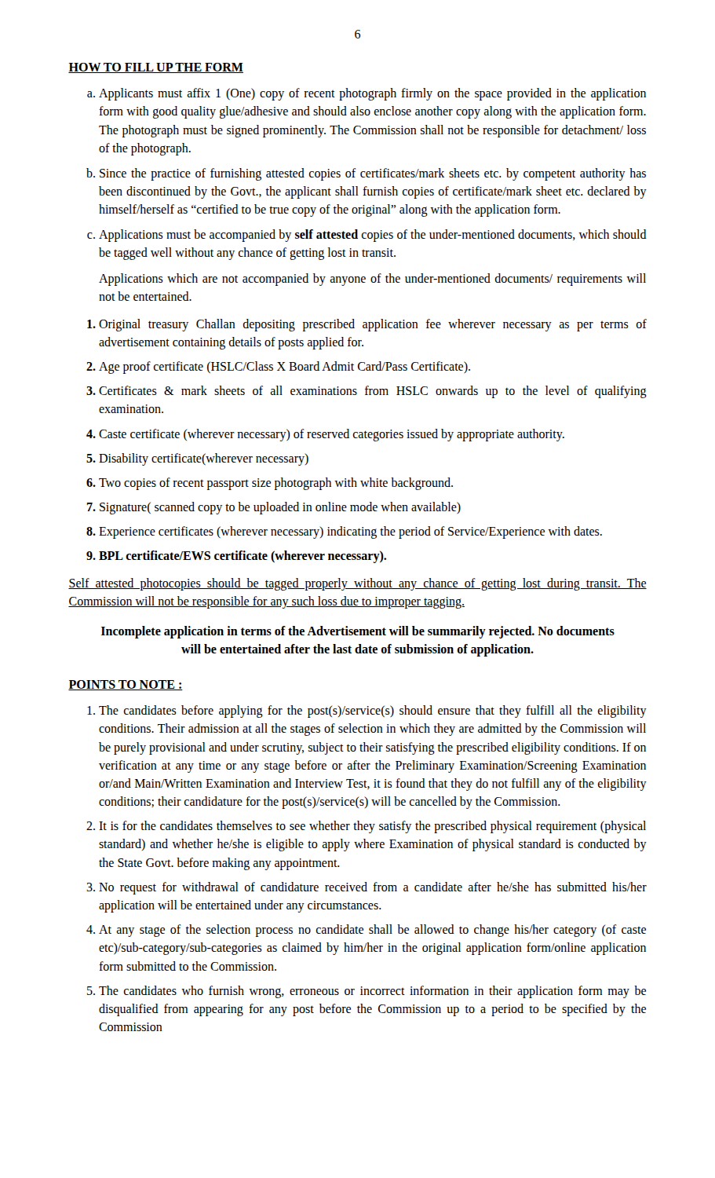6
HOW TO FILL UP THE FORM
Applicants must affix 1 (One) copy of recent photograph firmly on the space provided in the application form with good quality glue/adhesive and should also enclose another copy along with the application form. The photograph must be signed prominently. The Commission shall not be responsible for detachment/ loss of the photograph.
Since the practice of furnishing attested copies of certificates/mark sheets etc. by competent authority has been discontinued by the Govt., the applicant shall furnish copies of certificate/mark sheet etc. declared by himself/herself as “certified to be true copy of the original” along with the application form.
Applications must be accompanied by self attested copies of the under-mentioned documents, which should be tagged well without any chance of getting lost in transit.
Applications which are not accompanied by anyone of the under-mentioned documents/ requirements will not be entertained.
Original treasury Challan depositing prescribed application fee wherever necessary as per terms of advertisement containing details of posts applied for.
Age proof certificate (HSLC/Class X Board Admit Card/Pass Certificate).
Certificates & mark sheets of all examinations from HSLC onwards up to the level of qualifying examination.
Caste certificate (wherever necessary) of reserved categories issued by appropriate authority.
Disability certificate(wherever necessary)
Two copies of recent passport size photograph with white background.
Signature( scanned copy to be uploaded in online mode when available)
Experience certificates (wherever necessary) indicating the period of Service/Experience with dates.
BPL certificate/EWS certificate (wherever necessary).
Self attested photocopies should be tagged properly without any chance of getting lost during transit. The Commission will not be responsible for any such loss due to improper tagging.
Incomplete application in terms of the Advertisement will be summarily rejected. No documents will be entertained after the last date of submission of application.
POINTS TO NOTE :
The candidates before applying for the post(s)/service(s) should ensure that they fulfill all the eligibility conditions. Their admission at all the stages of selection in which they are admitted by the Commission will be purely provisional and under scrutiny, subject to their satisfying the prescribed eligibility conditions. If on verification at any time or any stage before or after the Preliminary Examination/Screening Examination or/and Main/Written Examination and Interview Test, it is found that they do not fulfill any of the eligibility conditions; their candidature for the post(s)/service(s) will be cancelled by the Commission.
It is for the candidates themselves to see whether they satisfy the prescribed physical requirement (physical standard) and whether he/she is eligible to apply where Examination of physical standard is conducted by the State Govt. before making any appointment.
No request for withdrawal of candidature received from a candidate after he/she has submitted his/her application will be entertained under any circumstances.
At any stage of the selection process no candidate shall be allowed to change his/her category (of caste etc)/sub-category/sub-categories as claimed by him/her in the original application form/online application form submitted to the Commission.
The candidates who furnish wrong, erroneous or incorrect information in their application form may be disqualified from appearing for any post before the Commission up to a period to be specified by the Commission